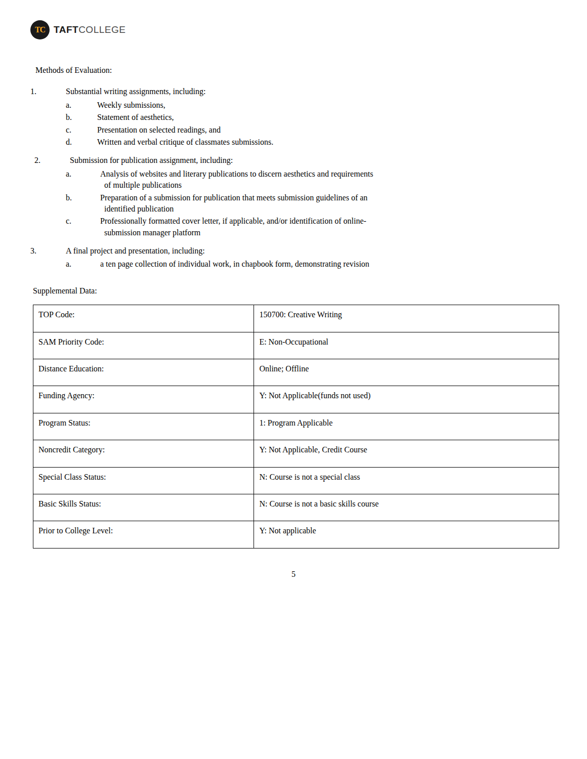TC
TAFT COLLEGE
Methods of Evaluation:
1.
Substantial writing assignments, including:
a.
Weekly submissions,
b.
Statement of aesthetics,
c.
Presentation on selected readings, and
d.
Written and verbal critique of classmates submissions.
2.
Submission for publication assignment, including:
a.
Analysis of websites and literary publications to discern aesthetics and requirements of multiple publications
b.
Preparation of a submission for publication that meets submission guidelines of an identified publication
c.
Professionally formatted cover letter, if applicable, and/or identification of online-submission manager platform
3.
A final project and presentation, including:
a.
a ten page collection of individual work, in chapbook form, demonstrating revision
Supplemental Data:
| TOP Code: | 150700: Creative Writing |
| SAM Priority Code: | E: Non-Occupational |
| Distance Education: | Online; Offline |
| Funding Agency: | Y: Not Applicable(funds not used) |
| Program Status: | 1: Program Applicable |
| Noncredit Category: | Y: Not Applicable, Credit Course |
| Special Class Status: | N: Course is not a special class |
| Basic Skills Status: | N: Course is not a basic skills course |
| Prior to College Level: | Y: Not applicable |
5